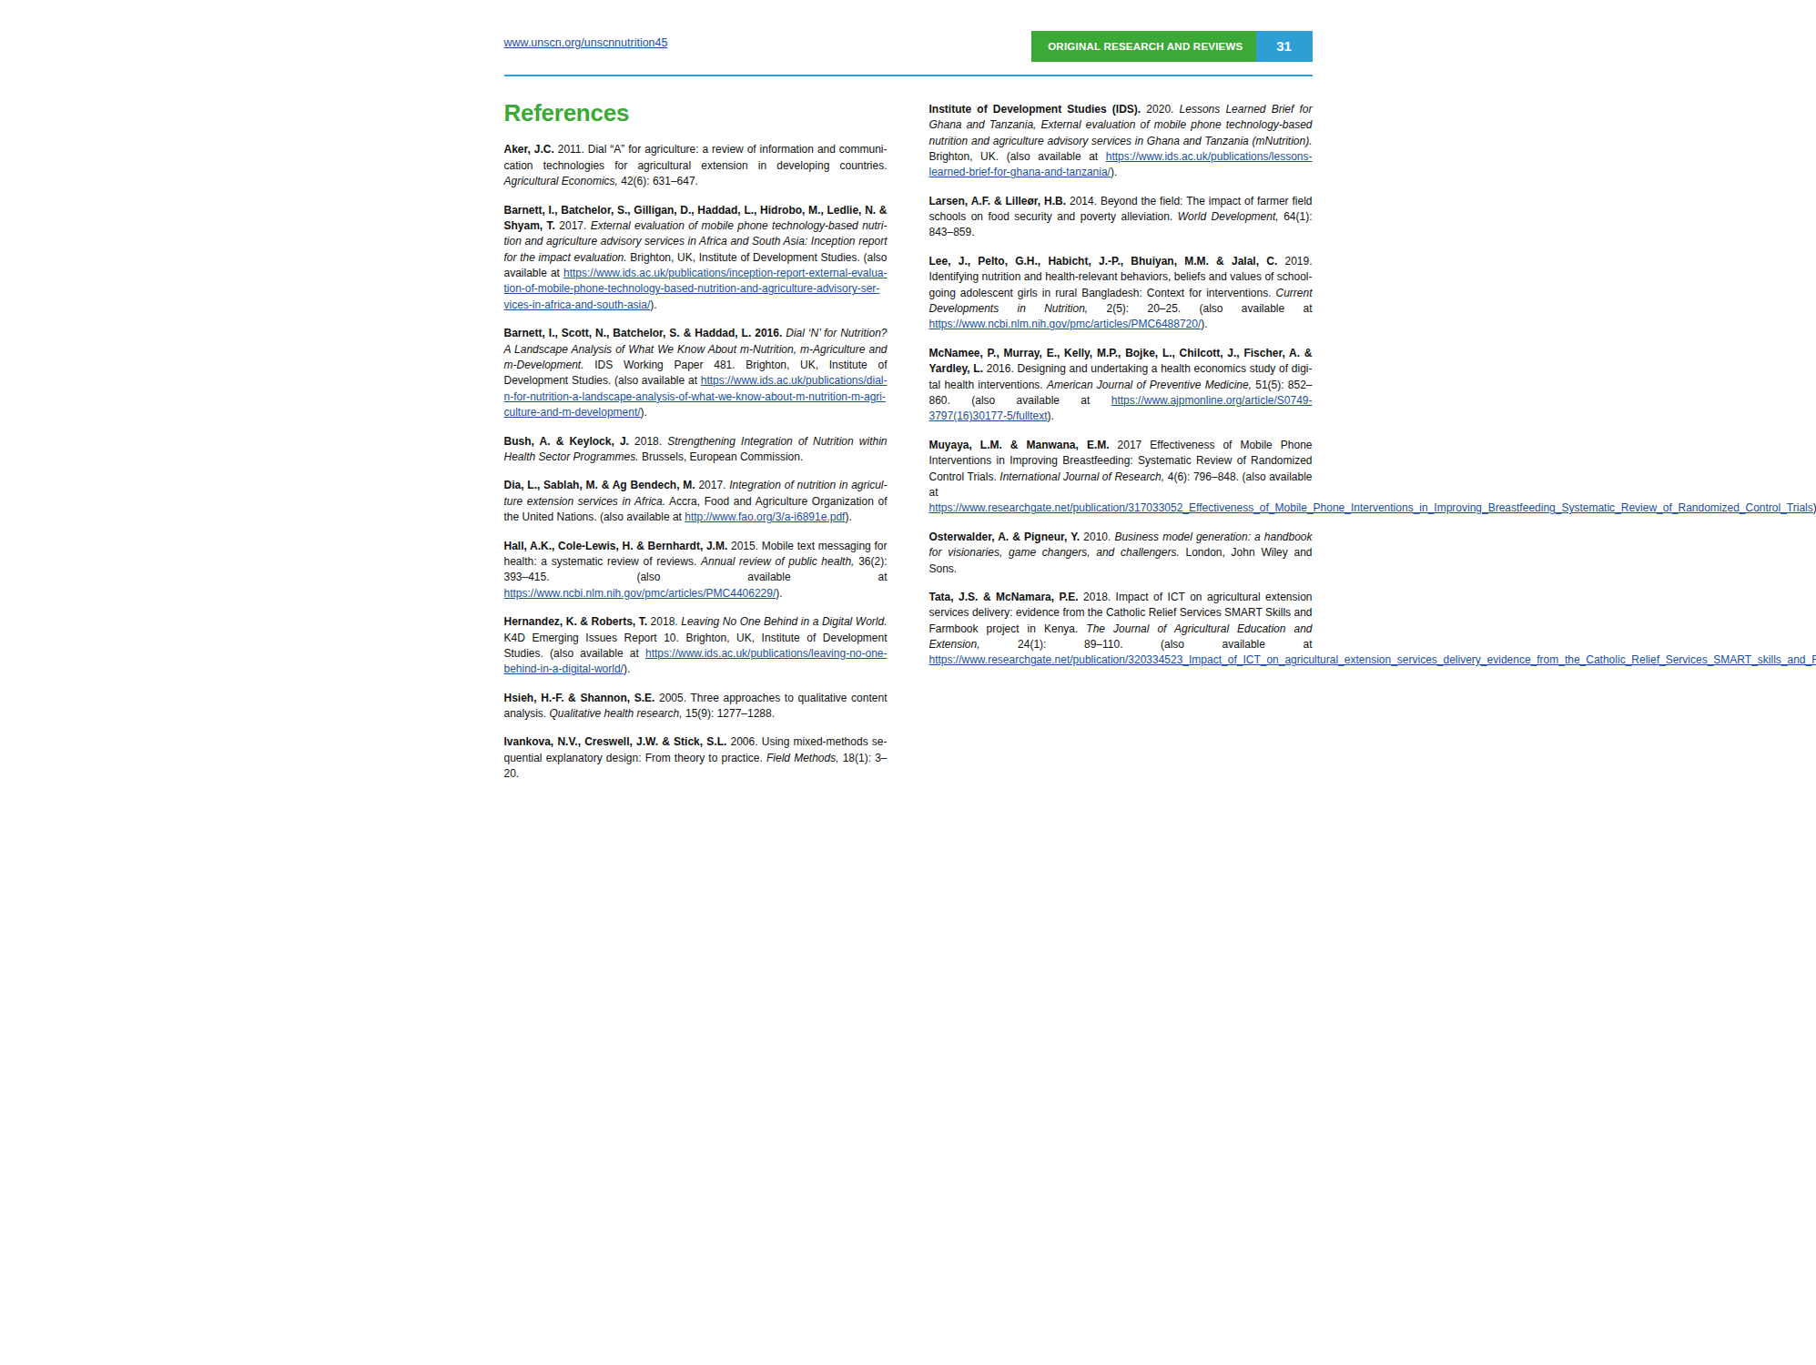www.unscn.org/unscnnutrition45
Original research and reviews
31
References
Aker, J.C. 2011. Dial “A” for agriculture: a review of information and communication technologies for agricultural extension in developing countries. Agricultural Economics, 42(6): 631–647.
Barnett, I., Batchelor, S., Gilligan, D., Haddad, L., Hidrobo, M., Ledlie, N. & Shyam, T. 2017. External evaluation of mobile phone technology-based nutrition and agriculture advisory services in Africa and South Asia: Inception report for the impact evaluation. Brighton, UK, Institute of Development Studies. (also available at https://www.ids.ac.uk/publications/inception-report-external-evaluation-of-mobile-phone-technology-based-nutrition-and-agriculture-advisory-services-in-africa-and-south-asia/).
Barnett, I., Scott, N., Batchelor, S. & Haddad, L. 2016. Dial ‘N’ for Nutrition? A Landscape Analysis of What We Know About m-Nutrition, m-Agriculture and m-Development. IDS Working Paper 481. Brighton, UK, Institute of Development Studies. (also available at https://www.ids.ac.uk/publications/dial-n-for-nutrition-a-landscape-analysis-of-what-we-know-about-m-nutrition-m-agriculture-and-m-development/).
Bush, A. & Keylock, J. 2018. Strengthening Integration of Nutrition within Health Sector Programmes. Brussels, European Commission.
Dia, L., Sablah, M. & Ag Bendech, M. 2017. Integration of nutrition in agriculture extension services in Africa. Accra, Food and Agriculture Organization of the United Nations. (also available at http://www.fao.org/3/a-i6891e.pdf).
Hall, A.K., Cole-Lewis, H. & Bernhardt, J.M. 2015. Mobile text messaging for health: a systematic review of reviews. Annual review of public health, 36(2): 393–415. (also available at https://www.ncbi.nlm.nih.gov/pmc/articles/PMC4406229/).
Hernandez, K. & Roberts, T. 2018. Leaving No One Behind in a Digital World. K4D Emerging Issues Report 10. Brighton, UK, Institute of Development Studies. (also available at https://www.ids.ac.uk/publications/leaving-no-one-behind-in-a-digital-world/).
Hsieh, H.-F. & Shannon, S.E. 2005. Three approaches to qualitative content analysis. Qualitative health research, 15(9): 1277–1288.
Ivankova, N.V., Creswell, J.W. & Stick, S.L. 2006. Using mixed-methods sequential explanatory design: From theory to practice. Field Methods, 18(1): 3–20.
Institute of Development Studies (IDS). 2020. Lessons Learned Brief for Ghana and Tanzania, External evaluation of mobile phone technology-based nutrition and agriculture advisory services in Ghana and Tanzania (mNutrition). Brighton, UK. (also available at https://www.ids.ac.uk/publications/lessons-learned-brief-for-ghana-and-tanzania/).
Larsen, A.F. & Lilleør, H.B. 2014. Beyond the field: The impact of farmer field schools on food security and poverty alleviation. World Development, 64(1): 843–859.
Lee, J., Pelto, G.H., Habicht, J.-P., Bhuiyan, M.M. & Jalal, C. 2019. Identifying nutrition and health-relevant behaviors, beliefs and values of school-going adolescent girls in rural Bangladesh: Context for interventions. Current Developments in Nutrition, 2(5): 20–25. (also available at https://www.ncbi.nlm.nih.gov/pmc/articles/PMC6488720/).
McNamee, P., Murray, E., Kelly, M.P., Bojke, L., Chilcott, J., Fischer, A. & Yardley, L. 2016. Designing and undertaking a health economics study of digital health interventions. American Journal of Preventive Medicine, 51(5): 852–860. (also available at https://www.ajpmonline.org/article/S0749-3797(16)30177-5/fulltext).
Muyaya, L.M. & Manwana, E.M. 2017 Effectiveness of Mobile Phone Interventions in Improving Breastfeeding: Systematic Review of Randomized Control Trials. International Journal of Research, 4(6): 796–848. (also available at https://www.researchgate.net/publication/317033052_Effectiveness_of_Mobile_Phone_Interventions_in_Improving_Breastfeeding_Systematic_Review_of_Randomized_Control_Trials).
Osterwalder, A. & Pigneur, Y. 2010. Business model generation: a handbook for visionaries, game changers, and challengers. London, John Wiley and Sons.
Tata, J.S. & McNamara, P.E. 2018. Impact of ICT on agricultural extension services delivery: evidence from the Catholic Relief Services SMART Skills and Farmbook project in Kenya. The Journal of Agricultural Education and Extension, 24(1): 89–110. (also available at https://www.researchgate.net/publication/320334523_Impact_of_ICT_on_agricultural_extension_services_delivery_evidence_from_the_Catholic_Relief_Services_SMART_skills_and_Farmbook_project_in_Kenya).